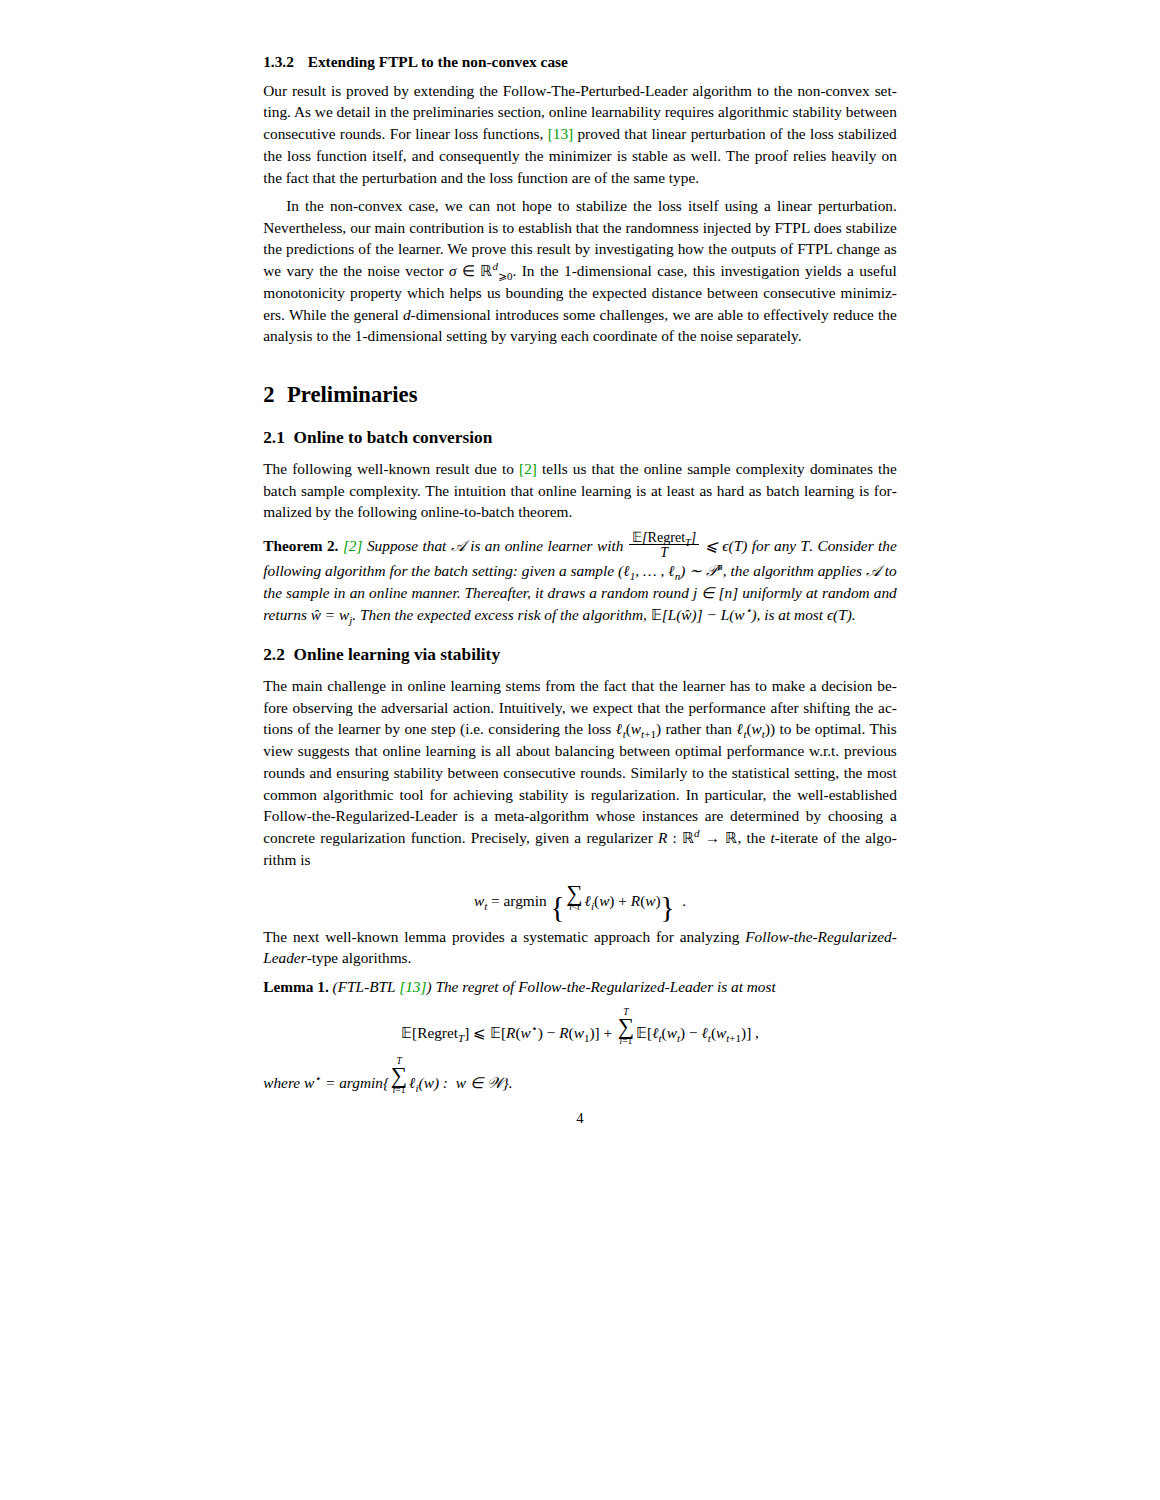1.3.2 Extending FTPL to the non-convex case
Our result is proved by extending the Follow-The-Perturbed-Leader algorithm to the non-convex setting. As we detail in the preliminaries section, online learnability requires algorithmic stability between consecutive rounds. For linear loss functions, [13] proved that linear perturbation of the loss stabilized the loss function itself, and consequently the minimizer is stable as well. The proof relies heavily on the fact that the perturbation and the loss function are of the same type.
In the non-convex case, we can not hope to stabilize the loss itself using a linear perturbation. Nevertheless, our main contribution is to establish that the randomness injected by FTPL does stabilize the predictions of the learner. We prove this result by investigating how the outputs of FTPL change as we vary the the noise vector σ ∈ ℝd⩾0. In the 1-dimensional case, this investigation yields a useful monotonicity property which helps us bounding the expected distance between consecutive minimizers. While the general d-dimensional introduces some challenges, we are able to effectively reduce the analysis to the 1-dimensional setting by varying each coordinate of the noise separately.
2 Preliminaries
2.1 Online to batch conversion
The following well-known result due to [2] tells us that the online sample complexity dominates the batch sample complexity. The intuition that online learning is at least as hard as batch learning is formalized by the following online-to-batch theorem.
Theorem 2. [2] Suppose that 𝒜 is an online learner with 𝔼[RegretT] T ⩽ ϵ(T) for any T. Consider the following algorithm for the batch setting: given a sample (ℓ1, … , ℓn) ∼ 𝒫n, the algorithm applies 𝒜 to the sample in an online manner. Thereafter, it draws a random round j ∈ [n] uniformly at random and returns ŵ = wj. Then the expected excess risk of the algorithm, 𝔼[L(ŵ)] − L(w⋆), is at most ϵ(T).
2.2 Online learning via stability
The main challenge in online learning stems from the fact that the learner has to make a decision before observing the adversarial action. Intuitively, we expect that the performance after shifting the actions of the learner by one step (i.e. considering the loss ℓt(wt+1) rather than ℓt(wt)) to be optimal. This view suggests that online learning is all about balancing between optimal performance w.r.t. previous rounds and ensuring stability between consecutive rounds. Similarly to the statistical setting, the most common algorithmic tool for achieving stability is regularization. In particular, the well-established Follow-the-Regularized-Leader is a meta-algorithm whose instances are determined by choosing a concrete regularization function. Precisely, given a regularizer R : ℝd → ℝ, the t-iterate of the algorithm is
wt = argmin { ∑i<t ℓi(w) + R(w)} .
The next well-known lemma provides a systematic approach for analyzing Follow-the-Regularized-Leader-type algorithms.
Lemma 1. (FTL-BTL [13]) The regret of Follow-the-Regularized-Leader is at most
𝔼[RegretT] ⩽ 𝔼[R(w⋆) − R(w1)] + T∑i=1 𝔼[ℓt(wt) − ℓt(wt+1)] ,
where w⋆ = argmin{T∑t=1 ℓi(w) : w ∈ 𝒲}.
4